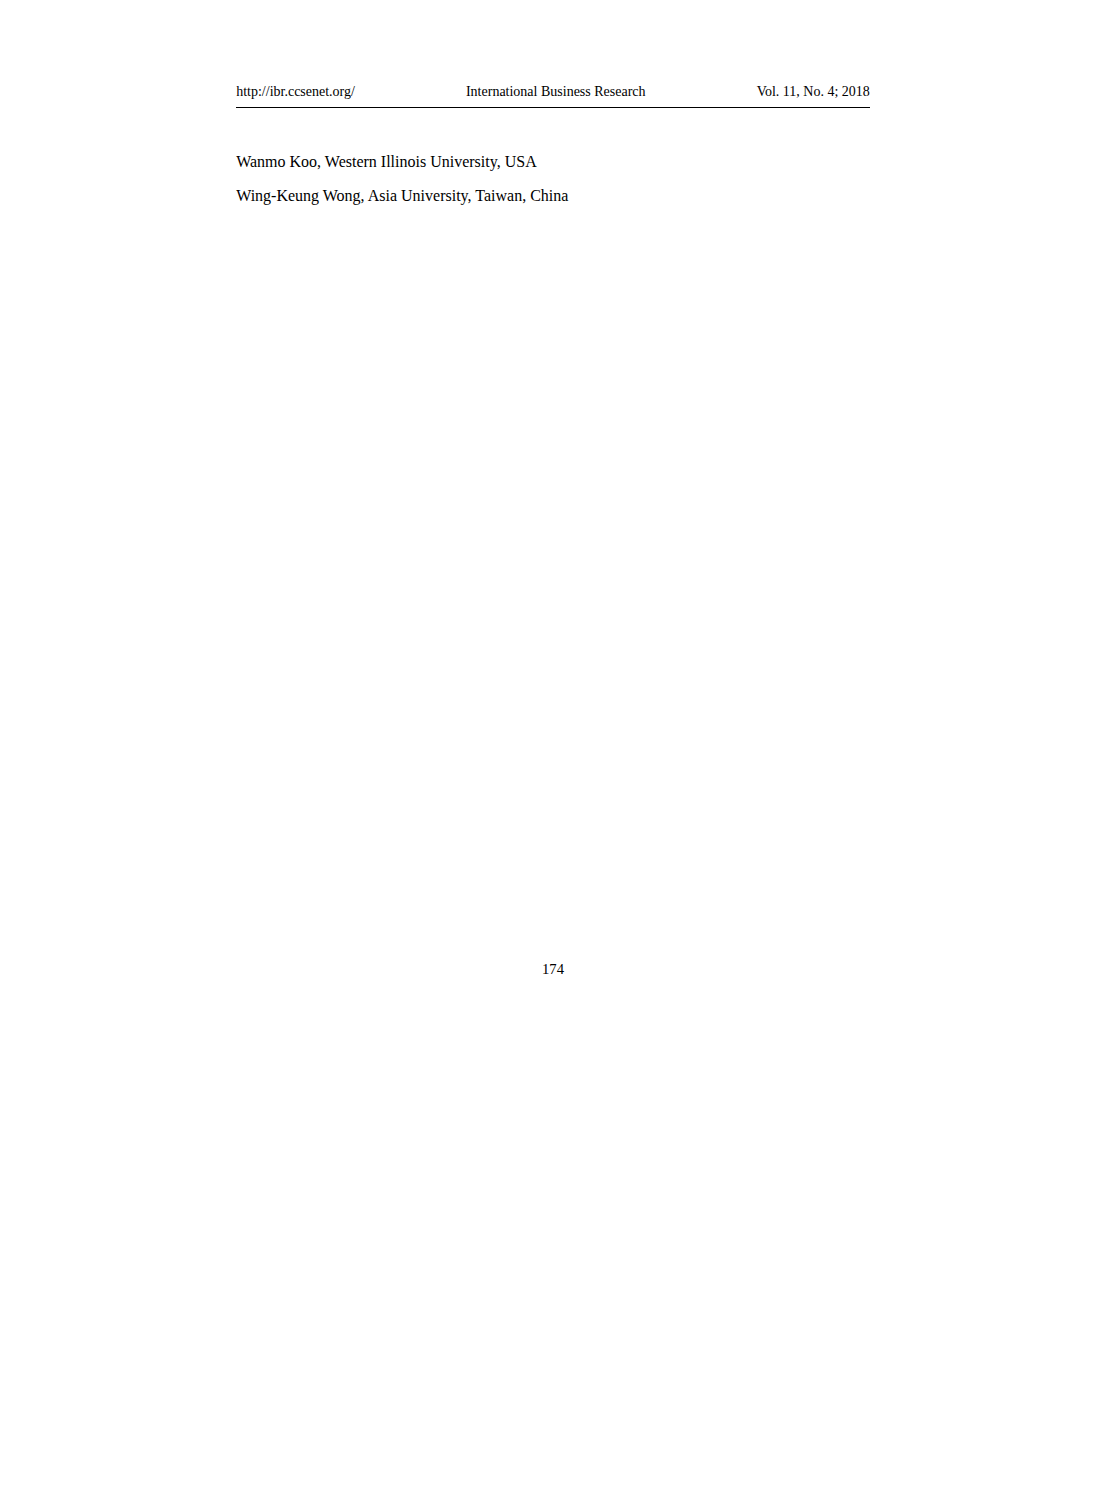http://ibr.ccsenet.org/ International Business Research Vol. 11, No. 4; 2018
Wanmo Koo, Western Illinois University, USA
Wing-Keung Wong, Asia University, Taiwan, China
174